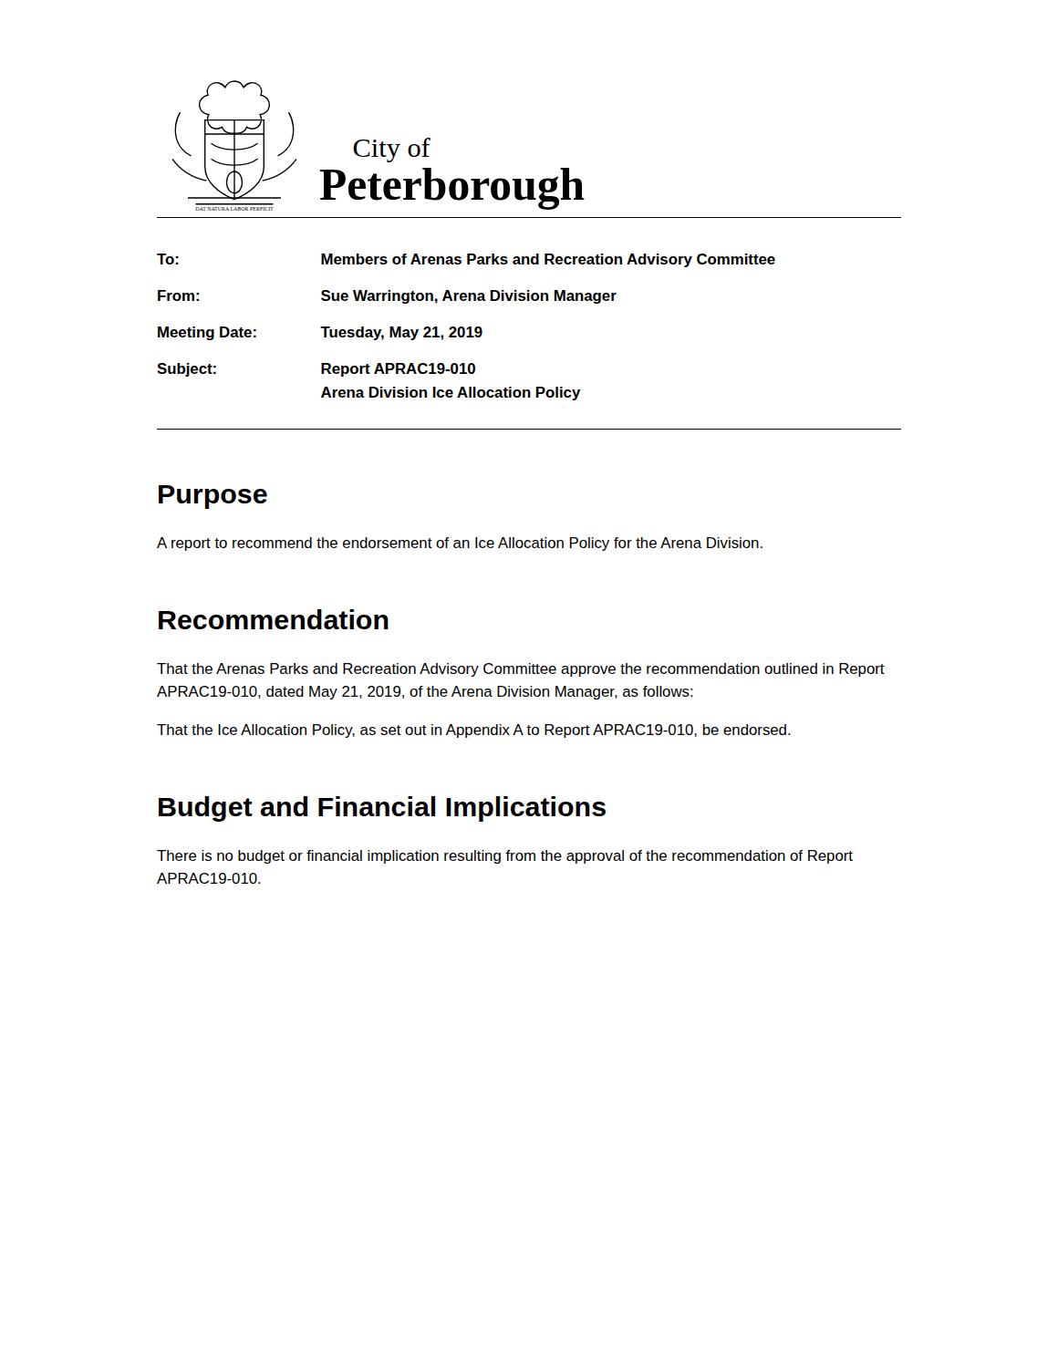City of Peterborough
| To: | Members of Arenas Parks and Recreation Advisory Committee |
| From: | Sue Warrington, Arena Division Manager |
| Meeting Date: | Tuesday, May 21, 2019 |
| Subject: | Report APRAC19-010 Arena Division Ice Allocation Policy |
Purpose
A report to recommend the endorsement of an Ice Allocation Policy for the Arena Division.
Recommendation
That the Arenas Parks and Recreation Advisory Committee approve the recommendation outlined in Report APRAC19-010, dated May 21, 2019, of the Arena Division Manager, as follows:
That the Ice Allocation Policy, as set out in Appendix A to Report APRAC19-010, be endorsed.
Budget and Financial Implications
There is no budget or financial implication resulting from the approval of the recommendation of Report APRAC19-010.